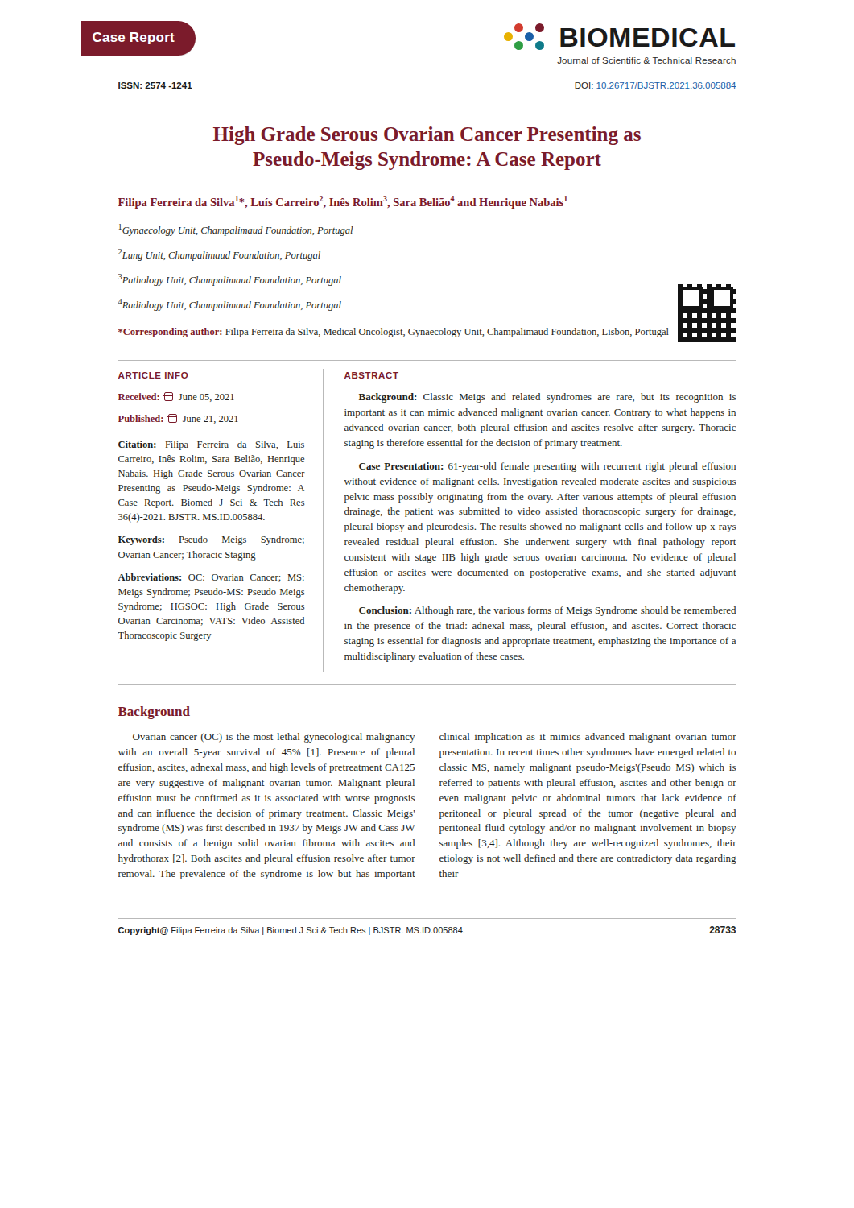Case Report
BIOMEDICAL
Journal of Scientific & Technical Research
ISSN: 2574 -1241
DOI: 10.26717/BJSTR.2021.36.005884
High Grade Serous Ovarian Cancer Presenting as
Pseudo-Meigs Syndrome: A Case Report
Filipa Ferreira da Silva1*, Luís Carreiro2, Inês Rolim3, Sara Belião4 and Henrique Nabais1
1Gynaecology Unit, Champalimaud Foundation, Portugal
2Lung Unit, Champalimaud Foundation, Portugal
3Pathology Unit, Champalimaud Foundation, Portugal
4Radiology Unit, Champalimaud Foundation, Portugal
*Corresponding author: Filipa Ferreira da Silva, Medical Oncologist, Gynaecology Unit, Champalimaud Foundation, Lisbon, Portugal
ARTICLE INFO
Received: June 05, 2021
Published: June 21, 2021
Citation: Filipa Ferreira da Silva, Luís Carreiro, Inês Rolim, Sara Belião, Henrique Nabais. High Grade Serous Ovarian Cancer Presenting as Pseudo-Meigs Syndrome: A Case Report. Biomed J Sci & Tech Res 36(4)-2021. BJSTR. MS.ID.005884.
Keywords: Pseudo Meigs Syndrome; Ovarian Cancer; Thoracic Staging
Abbreviations: OC: Ovarian Cancer; MS: Meigs Syndrome; Pseudo-MS: Pseudo Meigs Syndrome; HGSOC: High Grade Serous Ovarian Carcinoma; VATS: Video Assisted Thoracoscopic Surgery
ABSTRACT
Background: Classic Meigs and related syndromes are rare, but its recognition is important as it can mimic advanced malignant ovarian cancer. Contrary to what happens in advanced ovarian cancer, both pleural effusion and ascites resolve after surgery. Thoracic staging is therefore essential for the decision of primary treatment.
Case Presentation: 61-year-old female presenting with recurrent right pleural effusion without evidence of malignant cells. Investigation revealed moderate ascites and suspicious pelvic mass possibly originating from the ovary. After various attempts of pleural effusion drainage, the patient was submitted to video assisted thoracoscopic surgery for drainage, pleural biopsy and pleurodesis. The results showed no malignant cells and follow-up x-rays revealed residual pleural effusion. She underwent surgery with final pathology report consistent with stage IIB high grade serous ovarian carcinoma. No evidence of pleural effusion or ascites were documented on postoperative exams, and she started adjuvant chemotherapy.
Conclusion: Although rare, the various forms of Meigs Syndrome should be remembered in the presence of the triad: adnexal mass, pleural effusion, and ascites. Correct thoracic staging is essential for diagnosis and appropriate treatment, emphasizing the importance of a multidisciplinary evaluation of these cases.
Background
Ovarian cancer (OC) is the most lethal gynecological malignancy with an overall 5-year survival of 45% [1]. Presence of pleural effusion, ascites, adnexal mass, and high levels of pretreatment CA125 are very suggestive of malignant ovarian tumor. Malignant pleural effusion must be confirmed as it is associated with worse prognosis and can influence the decision of primary treatment. Classic Meigs' syndrome (MS) was first described in 1937 by Meigs JW and Cass JW and consists of a benign solid ovarian fibroma with ascites and hydrothorax [2]. Both ascites and pleural effusion resolve after tumor removal. The prevalence of the syndrome is low but has important clinical implication as it mimics advanced malignant ovarian tumor presentation. In recent times other syndromes have emerged related to classic MS, namely malignant pseudo-Meigs'(Pseudo MS) which is referred to patients with pleural effusion, ascites and other benign or even malignant pelvic or abdominal tumors that lack evidence of peritoneal or pleural spread of the tumor (negative pleural and peritoneal fluid cytology and/or no malignant involvement in biopsy samples [3,4]. Although they are well-recognized syndromes, their etiology is not well defined and there are contradictory data regarding their
Copyright@ Filipa Ferreira da Silva | Biomed J Sci & Tech Res | BJSTR. MS.ID.005884.
28733